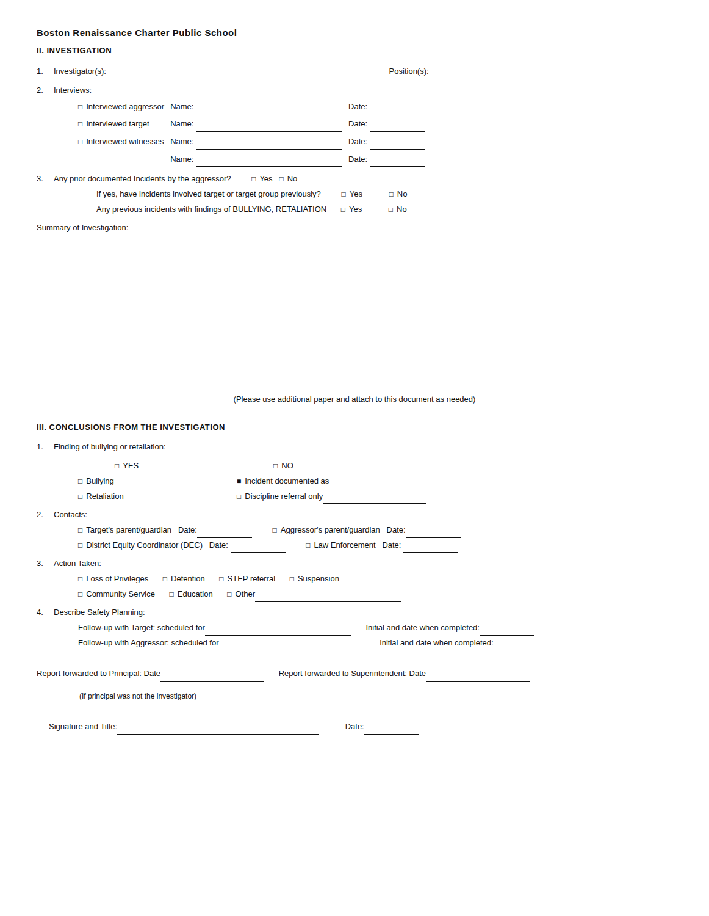Boston Renaissance Charter Public School
II. INVESTIGATION
Investigator(s): Position(s):
Interviews:
| Interviewed aggressor | Name: | Date: |
| Interviewed target | Name: | Date: |
| Interviewed witnesses | Name: | Date: |
| | Name: | Date: |
Any prior documented Incidents by the aggressor? Yes No
If yes, have incidents involved target or target group previously? Yes No
Any previous incidents with findings of BULLYING, RETALIATION Yes No
Summary of Investigation:
(Please use additional paper and attach to this document as needed)
III. CONCLUSIONS FROM THE INVESTIGATION
Finding of bullying or retaliation:
YES
NO
Bullying
Incident documented as
Retaliation
Discipline referral only
Contacts:
Target's parent/guardian Date: Aggressor's parent/guardian Date:
District Equity Coordinator (DEC) Date: Law Enforcement Date:
Action Taken:
Loss of Privileges Detention STEP referral Suspension
Community Service Education Other
Describe Safety Planning:
Follow-up with Target: scheduled for Initial and date when completed:
Follow-up with Aggressor: scheduled for Initial and date when completed:
Report forwarded to Principal: Date Report forwarded to Superintendent: Date
(If principal was not the investigator)
Signature and Title: Date: